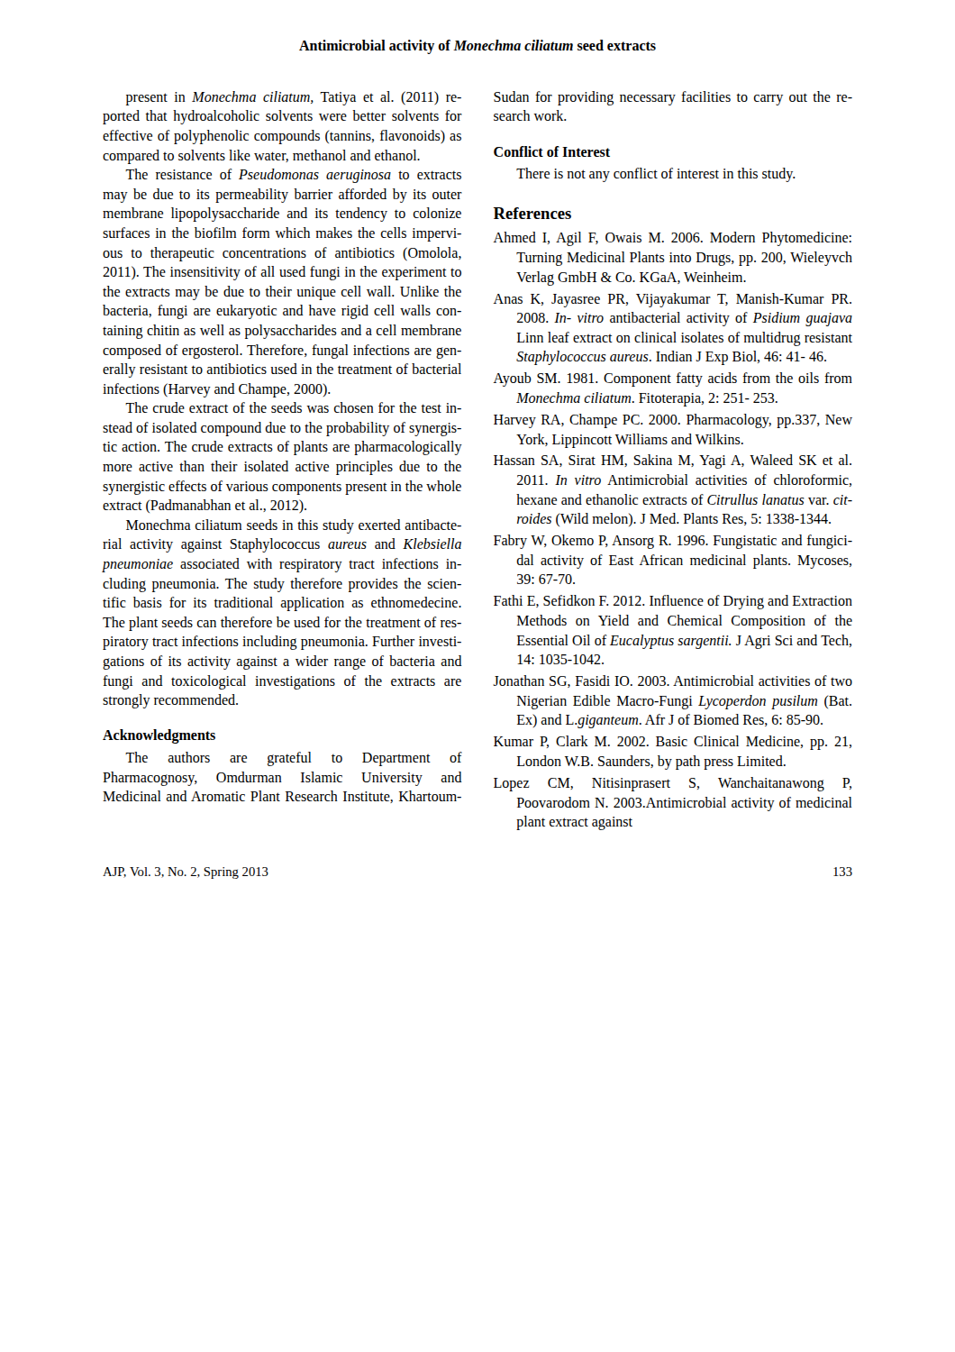Antimicrobial activity of Monechma ciliatum seed extracts
present in Monechma ciliatum, Tatiya et al. (2011) reported that hydroalcoholic solvents were better solvents for effective of polyphenolic compounds (tannins, flavonoids) as compared to solvents like water, methanol and ethanol.
The resistance of Pseudomonas aeruginosa to extracts may be due to its permeability barrier afforded by its outer membrane lipopolysaccharide and its tendency to colonize surfaces in the biofilm form which makes the cells impervious to therapeutic concentrations of antibiotics (Omolola, 2011). The insensitivity of all used fungi in the experiment to the extracts may be due to their unique cell wall. Unlike the bacteria, fungi are eukaryotic and have rigid cell walls containing chitin as well as polysaccharides and a cell membrane composed of ergosterol. Therefore, fungal infections are generally resistant to antibiotics used in the treatment of bacterial infections (Harvey and Champe, 2000).
The crude extract of the seeds was chosen for the test instead of isolated compound due to the probability of synergistic action. The crude extracts of plants are pharmacologically more active than their isolated active principles due to the synergistic effects of various components present in the whole extract (Padmanabhan et al., 2012).
Monechma ciliatum seeds in this study exerted antibacterial activity against Staphylococcus aureus and Klebsiella pneumoniae associated with respiratory tract infections including pneumonia. The study therefore provides the scientific basis for its traditional application as ethnomedecine. The plant seeds can therefore be used for the treatment of respiratory tract infections including pneumonia. Further investigations of its activity against a wider range of bacteria and fungi and toxicological investigations of the extracts are strongly recommended.
Acknowledgments
The authors are grateful to Department of Pharmacognosy, Omdurman Islamic University and Medicinal and Aromatic Plant Research Institute, Khartoum- Sudan for providing necessary facilities to carry out the research work.
Conflict of Interest
There is not any conflict of interest in this study.
References
Ahmed I, Agil F, Owais M. 2006. Modern Phytomedicine: Turning Medicinal Plants into Drugs, pp. 200, Wieleyvch Verlag GmbH & Co. KGaA, Weinheim.
Anas K, Jayasree PR, Vijayakumar T, Manish-Kumar PR. 2008. In- vitro antibacterial activity of Psidium guajava Linn leaf extract on clinical isolates of multidrug resistant Staphylococcus aureus. Indian J Exp Biol, 46: 41- 46.
Ayoub SM. 1981. Component fatty acids from the oils from Monechma ciliatum. Fitoterapia, 2: 251- 253.
Harvey RA, Champe PC. 2000. Pharmacology, pp.337, New York, Lippincott Williams and Wilkins.
Hassan SA, Sirat HM, Sakina M, Yagi A, Waleed SK et al. 2011. In vitro Antimicrobial activities of chloroformic, hexane and ethanolic extracts of Citrullus lanatus var. citroides (Wild melon). J Med. Plants Res, 5: 1338-1344.
Fabry W, Okemo P, Ansorg R. 1996. Fungistatic and fungicidal activity of East African medicinal plants. Mycoses, 39: 67-70.
Fathi E, Sefidkon F. 2012. Influence of Drying and Extraction Methods on Yield and Chemical Composition of the Essential Oil of Eucalyptus sargentii. J Agri Sci and Tech, 14: 1035-1042.
Jonathan SG, Fasidi IO. 2003. Antimicrobial activities of two Nigerian Edible Macro-Fungi Lycoperdon pusilum (Bat. Ex) and L.giganteum. Afr J of Biomed Res, 6: 85-90.
Kumar P, Clark M. 2002. Basic Clinical Medicine, pp. 21, London W.B. Saunders, by path press Limited.
Lopez CM, Nitisinprasert S, Wanchaitanawong P, Poovarodom N. 2003.Antimicrobial activity of medicinal plant extract against
AJP, Vol. 3, No. 2, Spring 2013 133